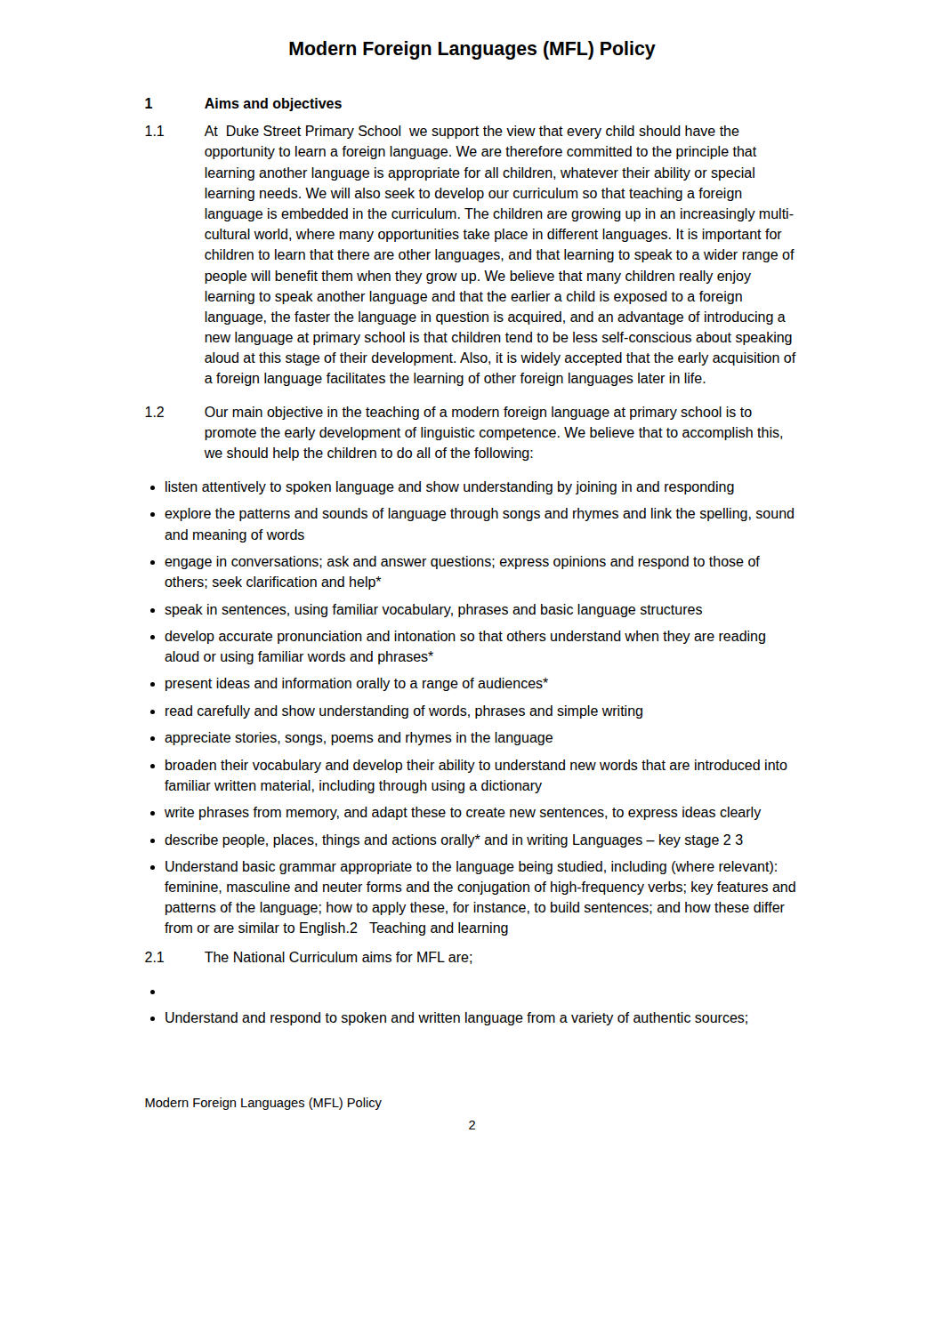Modern Foreign Languages (MFL) Policy
1
Aims and objectives
1.1
At Duke Street Primary School we support the view that every child should have the opportunity to learn a foreign language. We are therefore committed to the principle that learning another language is appropriate for all children, whatever their ability or special learning needs. We will also seek to develop our curriculum so that teaching a foreign language is embedded in the curriculum. The children are growing up in an increasingly multi-cultural world, where many opportunities take place in different languages. It is important for children to learn that there are other languages, and that learning to speak to a wider range of people will benefit them when they grow up. We believe that many children really enjoy learning to speak another language and that the earlier a child is exposed to a foreign language, the faster the language in question is acquired, and an advantage of introducing a new language at primary school is that children tend to be less self-conscious about speaking aloud at this stage of their development. Also, it is widely accepted that the early acquisition of a foreign language facilitates the learning of other foreign languages later in life.
1.2
Our main objective in the teaching of a modern foreign language at primary school is to promote the early development of linguistic competence. We believe that to accomplish this, we should help the children to do all of the following:
listen attentively to spoken language and show understanding by joining in and responding
explore the patterns and sounds of language through songs and rhymes and link the spelling, sound and meaning of words
engage in conversations; ask and answer questions; express opinions and respond to those of others; seek clarification and help*
speak in sentences, using familiar vocabulary, phrases and basic language structures
develop accurate pronunciation and intonation so that others understand when they are reading aloud or using familiar words and phrases*
present ideas and information orally to a range of audiences*
read carefully and show understanding of words, phrases and simple writing
appreciate stories, songs, poems and rhymes in the language
broaden their vocabulary and develop their ability to understand new words that are introduced into familiar written material, including through using a dictionary
write phrases from memory, and adapt these to create new sentences, to express ideas clearly
describe people, places, things and actions orally* and in writing Languages – key stage 2 3
Understand basic grammar appropriate to the language being studied, including (where relevant): feminine, masculine and neuter forms and the conjugation of high-frequency verbs; key features and patterns of the language; how to apply these, for instance, to build sentences; and how these differ from or are similar to English.2 Teaching and learning
2.1
The National Curriculum aims for MFL are;
Understand and respond to spoken and written language from a variety of authentic sources;
Modern Foreign Languages (MFL) Policy
2